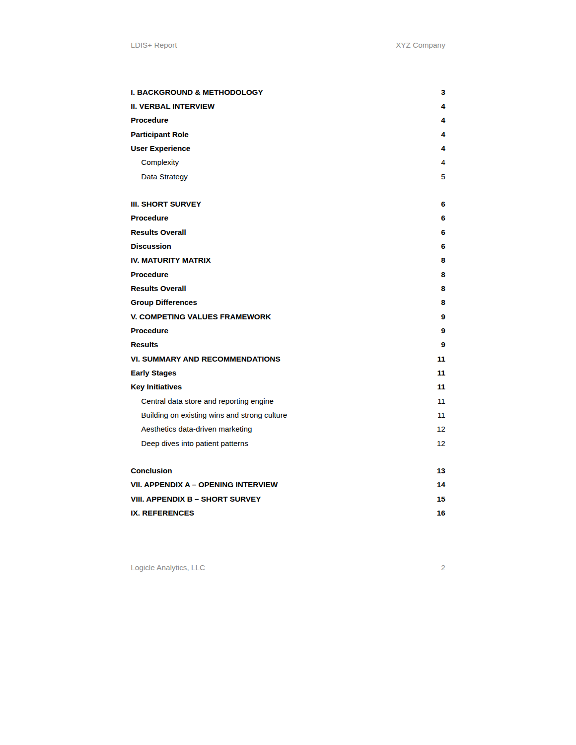LDIS+ Report XYZ Company
| I. BACKGROUND & METHODOLOGY | 3 |
| II. VERBAL INTERVIEW | 4 |
| Procedure | 4 |
| Participant Role | 4 |
| User Experience | 4 |
| Complexity | 4 |
| Data Strategy | 5 |
| III. SHORT SURVEY | 6 |
| Procedure | 6 |
| Results Overall | 6 |
| Discussion | 6 |
| IV. MATURITY MATRIX | 8 |
| Procedure | 8 |
| Results Overall | 8 |
| Group Differences | 8 |
| V. COMPETING VALUES FRAMEWORK | 9 |
| Procedure | 9 |
| Results | 9 |
| VI. SUMMARY AND RECOMMENDATIONS | 11 |
| Early Stages | 11 |
| Key Initiatives | 11 |
| Central data store and reporting engine | 11 |
| Building on existing wins and strong culture | 11 |
| Aesthetics data-driven marketing | 12 |
| Deep dives into patient patterns | 12 |
| Conclusion | 13 |
| VII. APPENDIX A – OPENING INTERVIEW | 14 |
| VIII. APPENDIX B – SHORT SURVEY | 15 |
| IX. REFERENCES | 16 |
Logicle Analytics, LLC 2